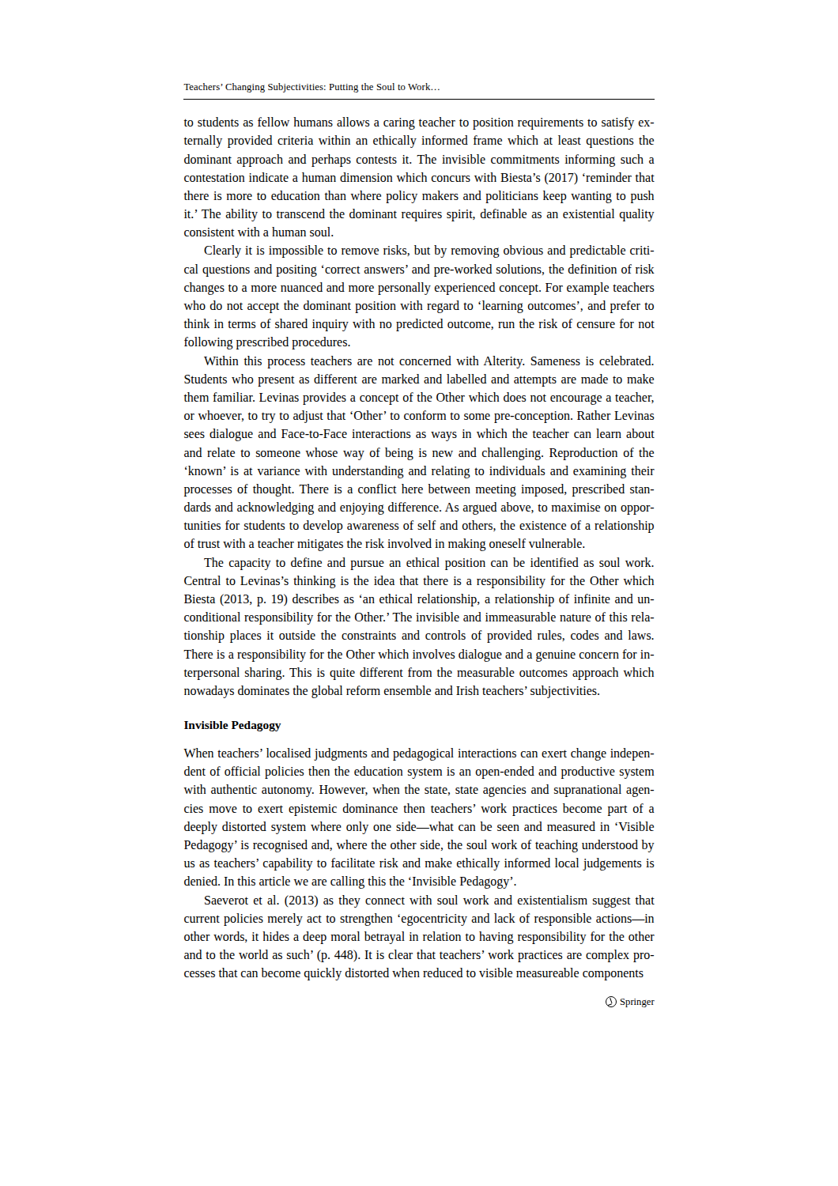Teachers’ Changing Subjectivities: Putting the Soul to Work…
to students as fellow humans allows a caring teacher to position requirements to satisfy externally provided criteria within an ethically informed frame which at least questions the dominant approach and perhaps contests it. The invisible commitments informing such a contestation indicate a human dimension which concurs with Biesta’s (2017) ‘reminder that there is more to education than where policy makers and politicians keep wanting to push it.’ The ability to transcend the dominant requires spirit, definable as an existential quality consistent with a human soul.
Clearly it is impossible to remove risks, but by removing obvious and predictable critical questions and positing ‘correct answers’ and pre-worked solutions, the definition of risk changes to a more nuanced and more personally experienced concept. For example teachers who do not accept the dominant position with regard to ‘learning outcomes’, and prefer to think in terms of shared inquiry with no predicted outcome, run the risk of censure for not following prescribed procedures.
Within this process teachers are not concerned with Alterity. Sameness is celebrated. Students who present as different are marked and labelled and attempts are made to make them familiar. Levinas provides a concept of the Other which does not encourage a teacher, or whoever, to try to adjust that ‘Other’ to conform to some pre-conception. Rather Levinas sees dialogue and Face-to-Face interactions as ways in which the teacher can learn about and relate to someone whose way of being is new and challenging. Reproduction of the ‘known’ is at variance with understanding and relating to individuals and examining their processes of thought. There is a conflict here between meeting imposed, prescribed standards and acknowledging and enjoying difference. As argued above, to maximise on opportunities for students to develop awareness of self and others, the existence of a relationship of trust with a teacher mitigates the risk involved in making oneself vulnerable.
The capacity to define and pursue an ethical position can be identified as soul work. Central to Levinas’s thinking is the idea that there is a responsibility for the Other which Biesta (2013, p. 19) describes as ‘an ethical relationship, a relationship of infinite and unconditional responsibility for the Other.’ The invisible and immeasurable nature of this relationship places it outside the constraints and controls of provided rules, codes and laws. There is a responsibility for the Other which involves dialogue and a genuine concern for interpersonal sharing. This is quite different from the measurable outcomes approach which nowadays dominates the global reform ensemble and Irish teachers’ subjectivities.
Invisible Pedagogy
When teachers’ localised judgments and pedagogical interactions can exert change independent of official policies then the education system is an open-ended and productive system with authentic autonomy. However, when the state, state agencies and supranational agencies move to exert epistemic dominance then teachers’ work practices become part of a deeply distorted system where only one side—what can be seen and measured in ‘Visible Pedagogy’ is recognised and, where the other side, the soul work of teaching understood by us as teachers’ capability to facilitate risk and make ethically informed local judgements is denied. In this article we are calling this the ‘Invisible Pedagogy’.
Saeverot et al. (2013) as they connect with soul work and existentialism suggest that current policies merely act to strengthen ‘egocentricity and lack of responsible actions—in other words, it hides a deep moral betrayal in relation to having responsibility for the other and to the world as such’ (p. 448). It is clear that teachers’ work practices are complex processes that can become quickly distorted when reduced to visible measureable components
Springer